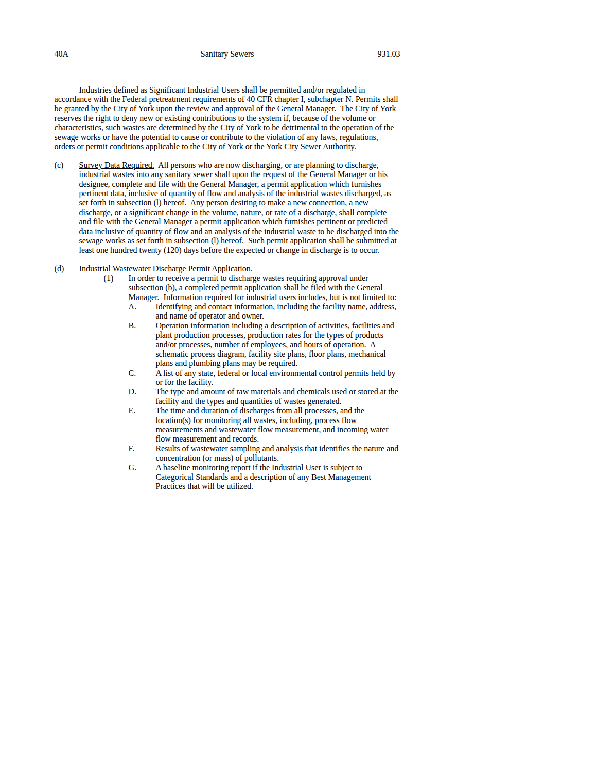40A
Sanitary Sewers
931.03
Industries defined as Significant Industrial Users shall be permitted and/or regulated in accordance with the Federal pretreatment requirements of 40 CFR chapter I, subchapter N. Permits shall be granted by the City of York upon the review and approval of the General Manager. The City of York reserves the right to deny new or existing contributions to the system if, because of the volume or characteristics, such wastes are determined by the City of York to be detrimental to the operation of the sewage works or have the potential to cause or contribute to the violation of any laws, regulations, orders or permit conditions applicable to the City of York or the York City Sewer Authority.
| (c) | Survey Data Required. All persons who are now discharging, or are planning to discharge, industrial wastes into any sanitary sewer shall upon the request of the General Manager or his designee, complete and file with the General Manager, a permit application which furnishes pertinent data, inclusive of quantity of flow and analysis of the industrial wastes discharged, as set forth in subsection (l) hereof. Any person desiring to make a new connection, a new discharge, or a significant change in the volume, nature, or rate of a discharge, shall complete and file with the General Manager a permit application which furnishes pertinent or predicted data inclusive of quantity of flow and an analysis of the industrial waste to be discharged into the sewage works as set forth in subsection (l) hereof. Such permit application shall be submitted at least one hundred twenty (120) days before the expected or change in discharge is to occur. |
| (d) | Industrial Wastewater Discharge Permit Application. |
| (1) | In order to receive a permit to discharge wastes requiring approval under subsection (b), a completed permit application shall be filed with the General Manager. Information required for industrial users includes, but is not limited to: |
| A. | Identifying and contact information, including the facility name, address, and name of operator and owner. |
| B. | Operation information including a description of activities, facilities and plant production processes, production rates for the types of products and/or processes, number of employees, and hours of operation. A schematic process diagram, facility site plans, floor plans, mechanical plans and plumbing plans may be required. |
| C. | A list of any state, federal or local environmental control permits held by or for the facility. |
| D. | The type and amount of raw materials and chemicals used or stored at the facility and the types and quantities of wastes generated. |
| E. | The time and duration of discharges from all processes, and the location(s) for monitoring all wastes, including, process flow measurements and wastewater flow measurement, and incoming water flow measurement and records. |
| F. | Results of wastewater sampling and analysis that identifies the nature and concentration (or mass) of pollutants. |
| G. | A baseline monitoring report if the Industrial User is subject to Categorical Standards and a description of any Best Management Practices that will be utilized. |